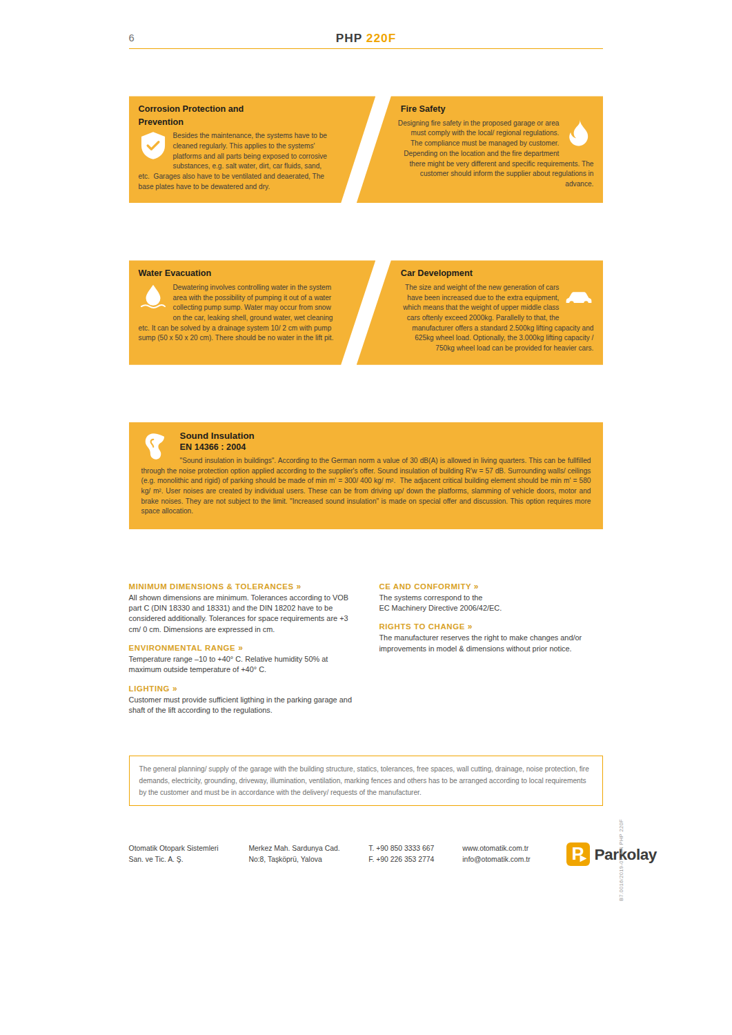6
PHP 220F
Corrosion Protection and
Prevention
Besides the maintenance, the systems have to be cleaned regularly. This applies to the systems' platforms and all parts being exposed to corrosive substances, e.g. salt water, dirt, car fluids, sand, etc. Garages also have to be ventilated and deaerated, The base plates have to be dewatered and dry.
Fire Safety
Designing fire safety in the proposed garage or area must comply with the local/ regional regulations. The compliance must be managed by customer. Depending on the location and the fire department there might be very different and specific requirements. The customer should inform the supplier about regulations in advance.
Water Evacuation
Dewatering involves controlling water in the system area with the possibility of pumping it out of a water collecting pump sump. Water may occur from snow on the car, leaking shell, ground water, wet cleaning etc. It can be solved by a drainage system 10/ 2 cm with pump sump (50 x 50 x 20 cm). There should be no water in the lift pit.
Car Development
The size and weight of the new generation of cars have been increased due to the extra equipment, which means that the weight of upper middle class cars oftenly exceed 2000kg. Parallelly to that, the manufacturer offers a standard 2.500kg lifting capacity and 625kg wheel load. Optionally, the 3.000kg lifting capacity / 750kg wheel load can be provided for heavier cars.
Sound Insulation
EN 14366 : 2004
"Sound insulation in buildings". According to the German norm a value of 30 dB(A) is allowed in living quarters. This can be fullfilled through the noise protection option applied according to the supplier's offer. Sound insulation of building R'w = 57 dB. Surrounding walls/ ceilings (e.g. monolithic and rigid) of parking should be made of min m' = 300/ 400 kg/ m². The adjacent critical building element should be min m' = 580 kg/ m². User noises are created by individual users. These can be from driving up/ down the platforms, slamming of vehicle doors, motor and brake noises. They are not subject to the limit. "Increased sound insulation" is made on special offer and discussion. This option requires more space allocation.
Minimum Dimensions & Tolerances »
All shown dimensions are minimum. Tolerances according to VOB part C (DIN 18330 and 18331) and the DIN 18202 have to be considered additionally. Tolerances for space requirements are +3 cm/ 0 cm. Dimensions are expressed in cm.
Environmental Range »
Temperature range –10 to +40° C. Relative humidity 50% at maximum outside temperature of +40° C.
Lighting »
Customer must provide sufficient ligthing in the parking garage and shaft of the lift according to the regulations.
CE and Conformity »
The systems correspond to the
EC Machinery Directive 2006/42/EC.
Rights to Change »
The manufacturer reserves the right to make changes and/or improvements in model & dimensions without prior notice.
The general planning/ supply of the garage with the building structure, statics, tolerances, free spaces, wall cutting, drainage, noise protection, fire demands, electricity, grounding, driveway, illumination, ventilation, marking fences and others has to be arranged according to local requirements by the customer and must be in accordance with the delivery/ requests of the manufacturer.
B7.0016/2019-07_EN PHP 220F
Otomatik Otopark Sistemleri
San. ve Tic. A. Ş.
Merkez Mah. Sardunya Cad.
No:8, Taşköprü, Yalova
T. +90 850 3333 667
F. +90 226 353 2774
www.otomatik.com.tr
info@otomatik.com.tr
Parkolay